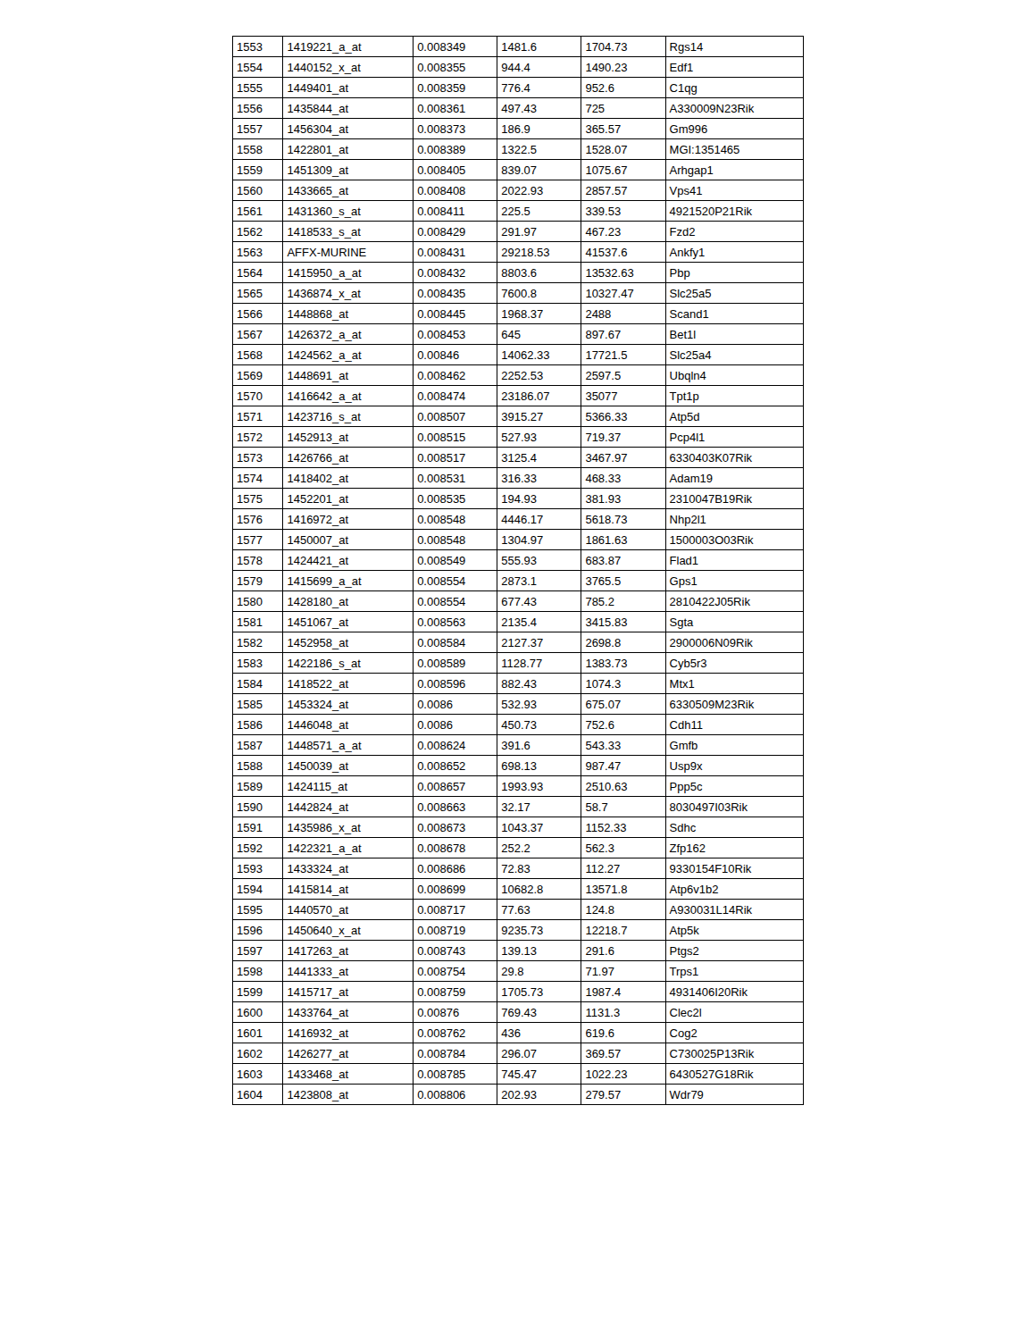| 1553 | 1419221_a_at | 0.008349 | 1481.6 | 1704.73 | Rgs14 |
| 1554 | 1440152_x_at | 0.008355 | 944.4 | 1490.23 | Edf1 |
| 1555 | 1449401_at | 0.008359 | 776.4 | 952.6 | C1qg |
| 1556 | 1435844_at | 0.008361 | 497.43 | 725 | A330009N23Rik |
| 1557 | 1456304_at | 0.008373 | 186.9 | 365.57 | Gm996 |
| 1558 | 1422801_at | 0.008389 | 1322.5 | 1528.07 | MGI:1351465 |
| 1559 | 1451309_at | 0.008405 | 839.07 | 1075.67 | Arhgap1 |
| 1560 | 1433665_at | 0.008408 | 2022.93 | 2857.57 | Vps41 |
| 1561 | 1431360_s_at | 0.008411 | 225.5 | 339.53 | 4921520P21Rik |
| 1562 | 1418533_s_at | 0.008429 | 291.97 | 467.23 | Fzd2 |
| 1563 | AFFX-MURINE | 0.008431 | 29218.53 | 41537.6 | Ankfy1 |
| 1564 | 1415950_a_at | 0.008432 | 8803.6 | 13532.63 | Pbp |
| 1565 | 1436874_x_at | 0.008435 | 7600.8 | 10327.47 | Slc25a5 |
| 1566 | 1448868_at | 0.008445 | 1968.37 | 2488 | Scand1 |
| 1567 | 1426372_a_at | 0.008453 | 645 | 897.67 | Bet1l |
| 1568 | 1424562_a_at | 0.00846 | 14062.33 | 17721.5 | Slc25a4 |
| 1569 | 1448691_at | 0.008462 | 2252.53 | 2597.5 | Ubqln4 |
| 1570 | 1416642_a_at | 0.008474 | 23186.07 | 35077 | Tpt1p |
| 1571 | 1423716_s_at | 0.008507 | 3915.27 | 5366.33 | Atp5d |
| 1572 | 1452913_at | 0.008515 | 527.93 | 719.37 | Pcp4l1 |
| 1573 | 1426766_at | 0.008517 | 3125.4 | 3467.97 | 6330403K07Rik |
| 1574 | 1418402_at | 0.008531 | 316.33 | 468.33 | Adam19 |
| 1575 | 1452201_at | 0.008535 | 194.93 | 381.93 | 2310047B19Rik |
| 1576 | 1416972_at | 0.008548 | 4446.17 | 5618.73 | Nhp2l1 |
| 1577 | 1450007_at | 0.008548 | 1304.97 | 1861.63 | 1500003O03Rik |
| 1578 | 1424421_at | 0.008549 | 555.93 | 683.87 | Flad1 |
| 1579 | 1415699_a_at | 0.008554 | 2873.1 | 3765.5 | Gps1 |
| 1580 | 1428180_at | 0.008554 | 677.43 | 785.2 | 2810422J05Rik |
| 1581 | 1451067_at | 0.008563 | 2135.4 | 3415.83 | Sgta |
| 1582 | 1452958_at | 0.008584 | 2127.37 | 2698.8 | 2900006N09Rik |
| 1583 | 1422186_s_at | 0.008589 | 1128.77 | 1383.73 | Cyb5r3 |
| 1584 | 1418522_at | 0.008596 | 882.43 | 1074.3 | Mtx1 |
| 1585 | 1453324_at | 0.0086 | 532.93 | 675.07 | 6330509M23Rik |
| 1586 | 1446048_at | 0.0086 | 450.73 | 752.6 | Cdh11 |
| 1587 | 1448571_a_at | 0.008624 | 391.6 | 543.33 | Gmfb |
| 1588 | 1450039_at | 0.008652 | 698.13 | 987.47 | Usp9x |
| 1589 | 1424115_at | 0.008657 | 1993.93 | 2510.63 | Ppp5c |
| 1590 | 1442824_at | 0.008663 | 32.17 | 58.7 | 8030497I03Rik |
| 1591 | 1435986_x_at | 0.008673 | 1043.37 | 1152.33 | Sdhc |
| 1592 | 1422321_a_at | 0.008678 | 252.2 | 562.3 | Zfp162 |
| 1593 | 1433324_at | 0.008686 | 72.83 | 112.27 | 9330154F10Rik |
| 1594 | 1415814_at | 0.008699 | 10682.8 | 13571.8 | Atp6v1b2 |
| 1595 | 1440570_at | 0.008717 | 77.63 | 124.8 | A930031L14Rik |
| 1596 | 1450640_x_at | 0.008719 | 9235.73 | 12218.7 | Atp5k |
| 1597 | 1417263_at | 0.008743 | 139.13 | 291.6 | Ptgs2 |
| 1598 | 1441333_at | 0.008754 | 29.8 | 71.97 | Trps1 |
| 1599 | 1415717_at | 0.008759 | 1705.73 | 1987.4 | 4931406I20Rik |
| 1600 | 1433764_at | 0.00876 | 769.43 | 1131.3 | Clec2l |
| 1601 | 1416932_at | 0.008762 | 436 | 619.6 | Cog2 |
| 1602 | 1426277_at | 0.008784 | 296.07 | 369.57 | C730025P13Rik |
| 1603 | 1433468_at | 0.008785 | 745.47 | 1022.23 | 6430527G18Rik |
| 1604 | 1423808_at | 0.008806 | 202.93 | 279.57 | Wdr79 |